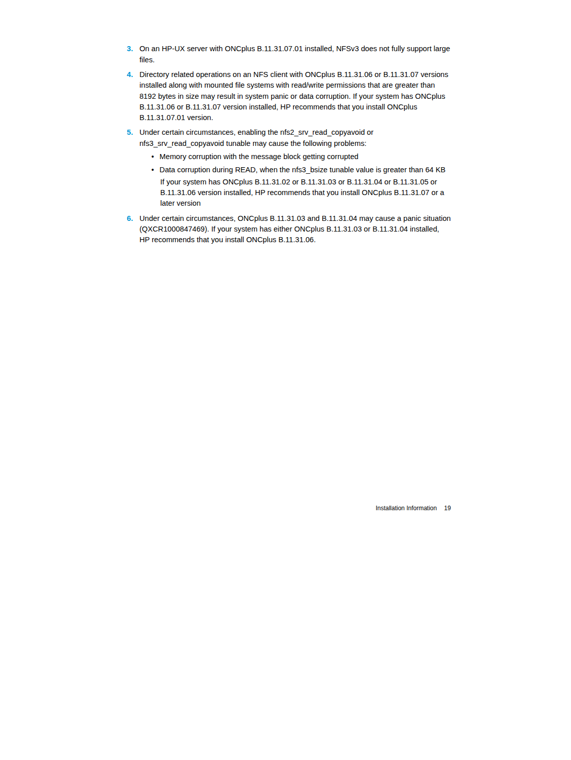On an HP-UX server with ONCplus B.11.31.07.01 installed, NFSv3 does not fully support large files.
Directory related operations on an NFS client with ONCplus B.11.31.06 or B.11.31.07 versions installed along with mounted file systems with read/write permissions that are greater than 8192 bytes in size may result in system panic or data corruption. If your system has ONCplus B.11.31.06 or B.11.31.07 version installed, HP recommends that you install ONCplus B.11.31.07.01 version.
Under certain circumstances, enabling the nfs2_srv_read_copyavoid or nfs3_srv_read_copyavoid tunable may cause the following problems:
Memory corruption with the message block getting corrupted
Data corruption during READ, when the nfs3_bsize tunable value is greater than 64 KB
If your system has ONCplus B.11.31.02 or B.11.31.03 or B.11.31.04 or B.11.31.05 or B.11.31.06 version installed, HP recommends that you install ONCplus B.11.31.07 or a later version
Under certain circumstances, ONCplus B.11.31.03 and B.11.31.04 may cause a panic situation (QXCR1000847469). If your system has either ONCplus B.11.31.03 or B.11.31.04 installed, HP recommends that you install ONCplus B.11.31.06.
Installation Information19